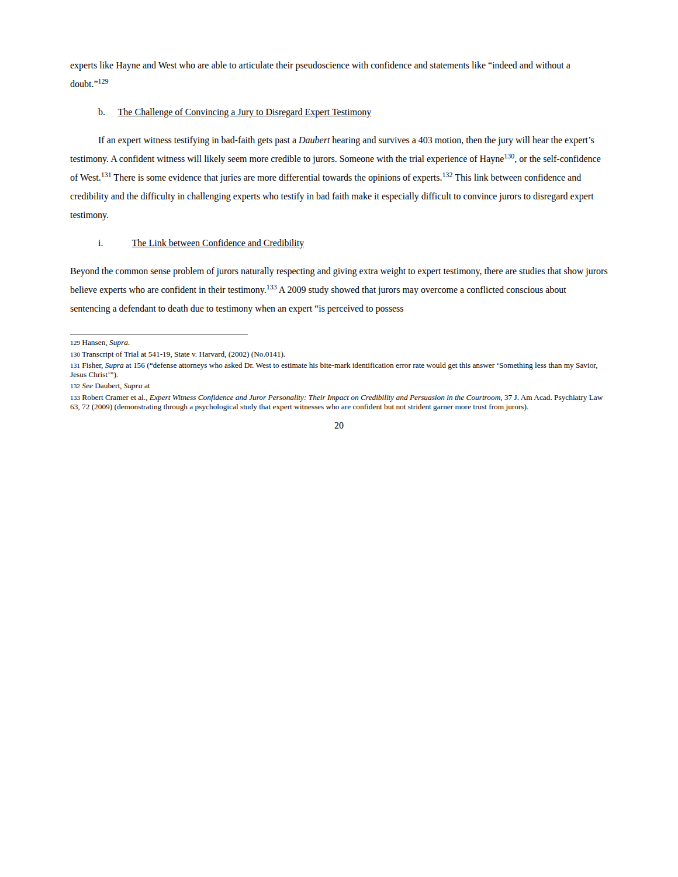experts like Hayne and West who are able to articulate their pseudoscience with confidence and statements like “indeed and without a doubt.”129
b. The Challenge of Convincing a Jury to Disregard Expert Testimony
If an expert witness testifying in bad-faith gets past a Daubert hearing and survives a 403 motion, then the jury will hear the expert’s testimony. A confident witness will likely seem more credible to jurors. Someone with the trial experience of Hayne130, or the self-confidence of West.131 There is some evidence that juries are more differential towards the opinions of experts.132 This link between confidence and credibility and the difficulty in challenging experts who testify in bad faith make it especially difficult to convince jurors to disregard expert testimony.
i. The Link between Confidence and Credibility
Beyond the common sense problem of jurors naturally respecting and giving extra weight to expert testimony, there are studies that show jurors believe experts who are confident in their testimony.133 A 2009 study showed that jurors may overcome a conflicted conscious about sentencing a defendant to death due to testimony when an expert “is perceived to possess
129 Hansen, Supra.
130 Transcript of Trial at 541-19, State v. Harvard, (2002) (No.0141).
131 Fisher, Supra at 156 (“defense attorneys who asked Dr. West to estimate his bite-mark identification error rate would get this answer ‘Something less than my Savior, Jesus Christ’”).
132 See Daubert, Supra at
133 Robert Cramer et al., Expert Witness Confidence and Juror Personality: Their Impact on Credibility and Persuasion in the Courtroom, 37 J. Am Acad. Psychiatry Law 63, 72 (2009) (demonstrating through a psychological study that expert witnesses who are confident but not strident garner more trust from jurors).
20